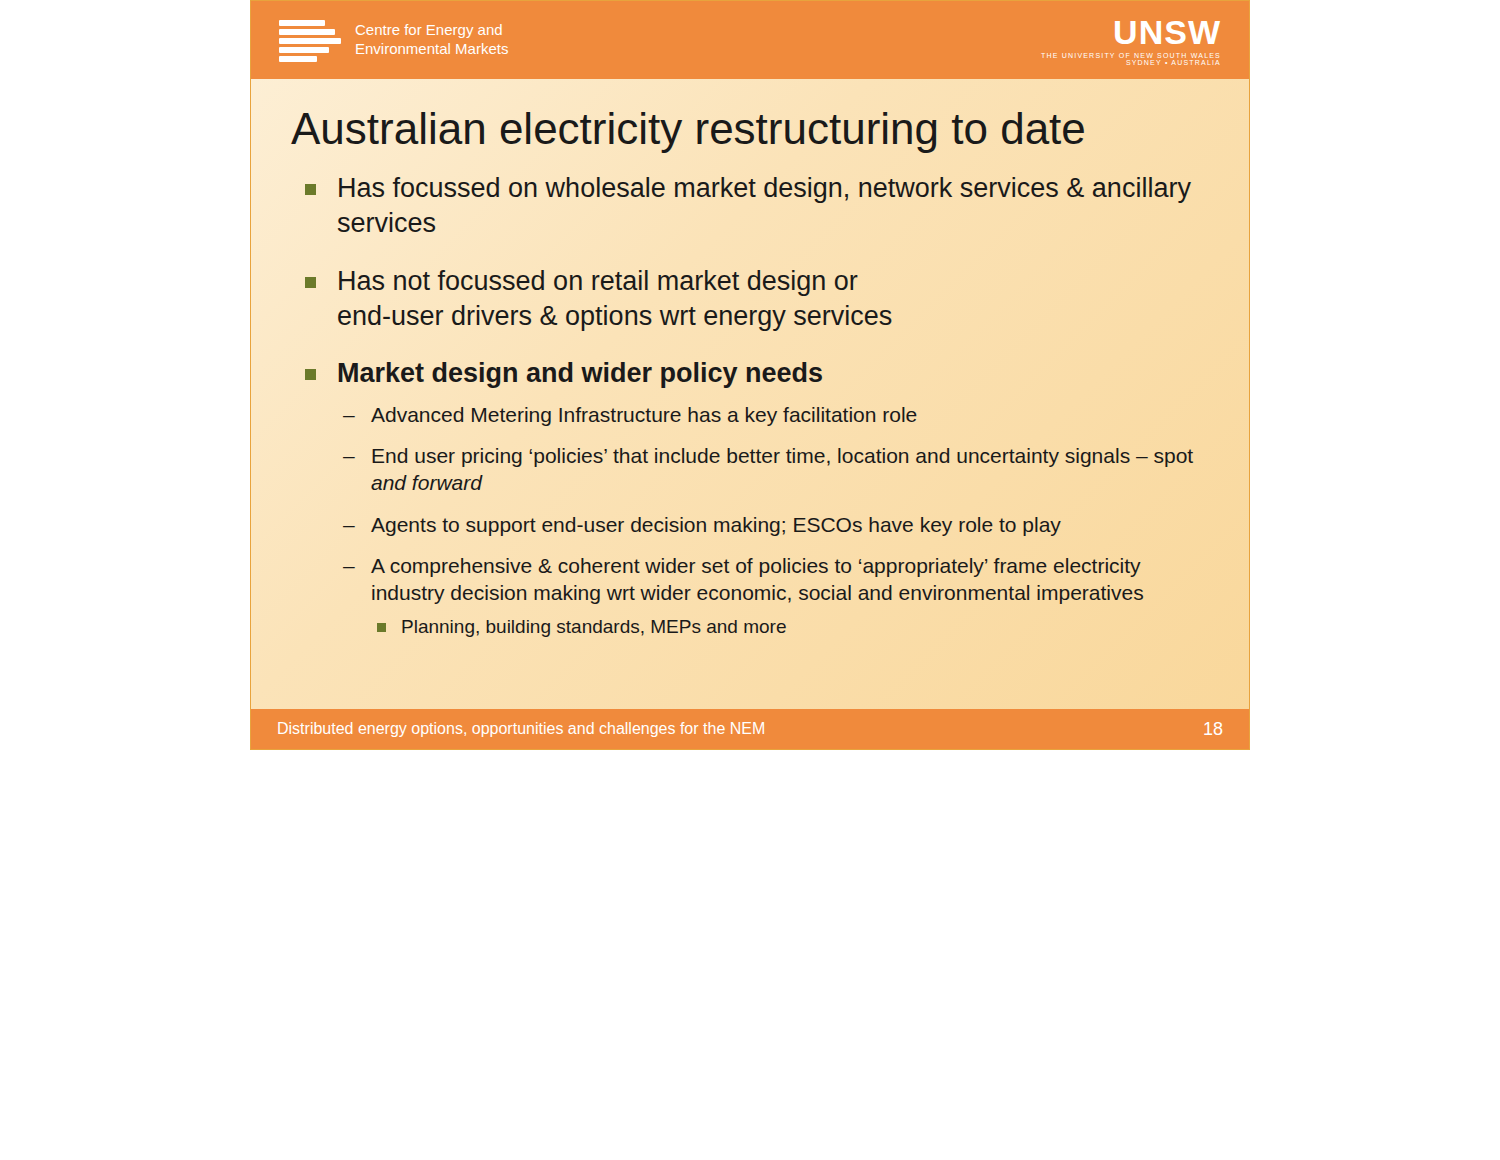Centre for Energy and
Environmental Markets
UNSW
THE UNIVERSITY OF NEW SOUTH WALES
SYDNEY • AUSTRALIA
Australian electricity restructuring to date
Has focussed on wholesale market design, network services & ancillary services
Has not focussed on retail market design or
end-user drivers & options wrt energy services
Market design and wider policy needs
Advanced Metering Infrastructure has a key facilitation role
End user pricing ‘policies’ that include better time, location and uncertainty signals – spot and forward
Agents to support end-user decision making; ESCOs have key role to play
A comprehensive & coherent wider set of policies to ‘appropriately’ frame electricity industry decision making wrt wider economic, social and environmental imperatives
Planning, building standards, MEPs and more
Distributed energy options, opportunities and challenges for the NEM
18